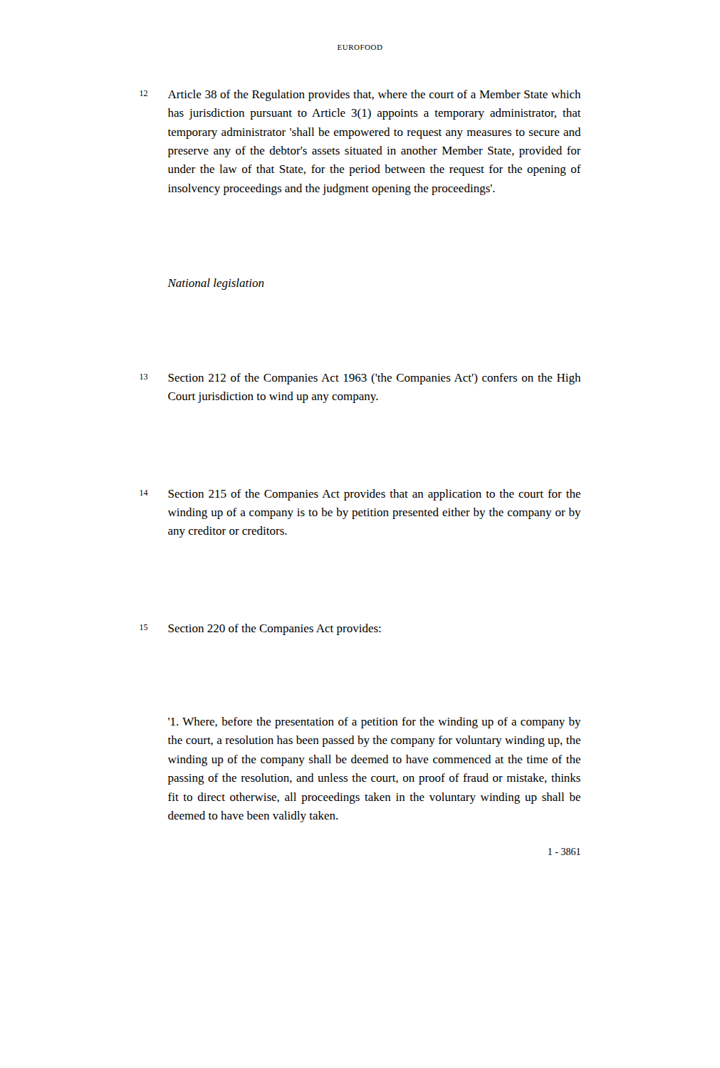EUROFOOD
12
Article 38 of the Regulation provides that, where the court of a Member State which has jurisdiction pursuant to Article 3(1) appoints a temporary administrator, that temporary administrator 'shall be empowered to request any measures to secure and preserve any of the debtor's assets situated in another Member State, provided for under the law of that State, for the period between the request for the opening of insolvency proceedings and the judgment opening the proceedings'.
National legislation
13
Section 212 of the Companies Act 1963 ('the Companies Act') confers on the High Court jurisdiction to wind up any company.
14
Section 215 of the Companies Act provides that an application to the court for the winding up of a company is to be by petition presented either by the company or by any creditor or creditors.
15
Section 220 of the Companies Act provides:
'1. Where, before the presentation of a petition for the winding up of a company by the court, a resolution has been passed by the company for voluntary winding up, the winding up of the company shall be deemed to have commenced at the time of the passing of the resolution, and unless the court, on proof of fraud or mistake, thinks fit to direct otherwise, all proceedings taken in the voluntary winding up shall be deemed to have been validly taken.
1 - 3861